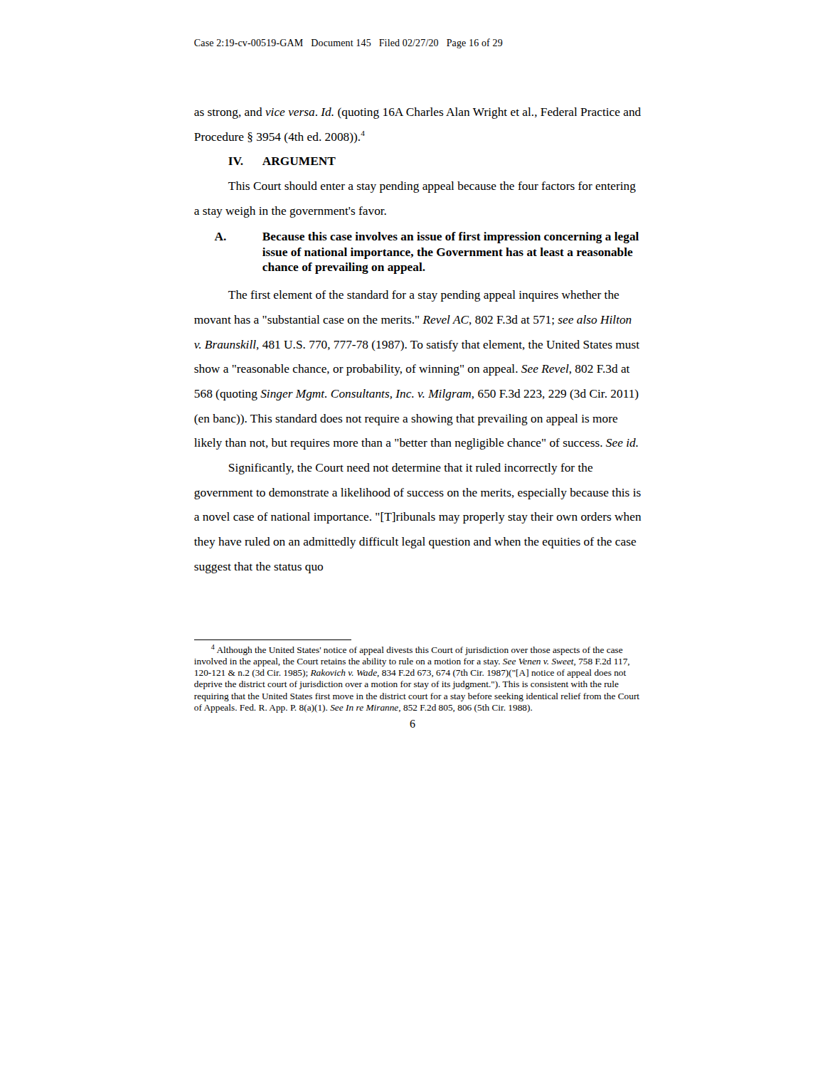Case 2:19-cv-00519-GAM Document 145 Filed 02/27/20 Page 16 of 29
as strong, and vice versa. Id. (quoting 16A Charles Alan Wright et al., Federal Practice and Procedure § 3954 (4th ed. 2008)).4
IV. ARGUMENT
This Court should enter a stay pending appeal because the four factors for entering a stay weigh in the government's favor.
A. Because this case involves an issue of first impression concerning a legal issue of national importance, the Government has at least a reasonable chance of prevailing on appeal.
The first element of the standard for a stay pending appeal inquires whether the movant has a "substantial case on the merits." Revel AC, 802 F.3d at 571; see also Hilton v. Braunskill, 481 U.S. 770, 777-78 (1987). To satisfy that element, the United States must show a "reasonable chance, or probability, of winning" on appeal. See Revel, 802 F.3d at 568 (quoting Singer Mgmt. Consultants, Inc. v. Milgram, 650 F.3d 223, 229 (3d Cir. 2011) (en banc)). This standard does not require a showing that prevailing on appeal is more likely than not, but requires more than a "better than negligible chance" of success. See id.
Significantly, the Court need not determine that it ruled incorrectly for the government to demonstrate a likelihood of success on the merits, especially because this is a novel case of national importance. "[T]ribunals may properly stay their own orders when they have ruled on an admittedly difficult legal question and when the equities of the case suggest that the status quo
4 Although the United States' notice of appeal divests this Court of jurisdiction over those aspects of the case involved in the appeal, the Court retains the ability to rule on a motion for a stay. See Venen v. Sweet, 758 F.2d 117, 120-121 & n.2 (3d Cir. 1985); Rakovich v. Wade, 834 F.2d 673, 674 (7th Cir. 1987)("[A] notice of appeal does not deprive the district court of jurisdiction over a motion for stay of its judgment."). This is consistent with the rule requiring that the United States first move in the district court for a stay before seeking identical relief from the Court of Appeals. Fed. R. App. P. 8(a)(1). See In re Miranne, 852 F.2d 805, 806 (5th Cir. 1988).
6